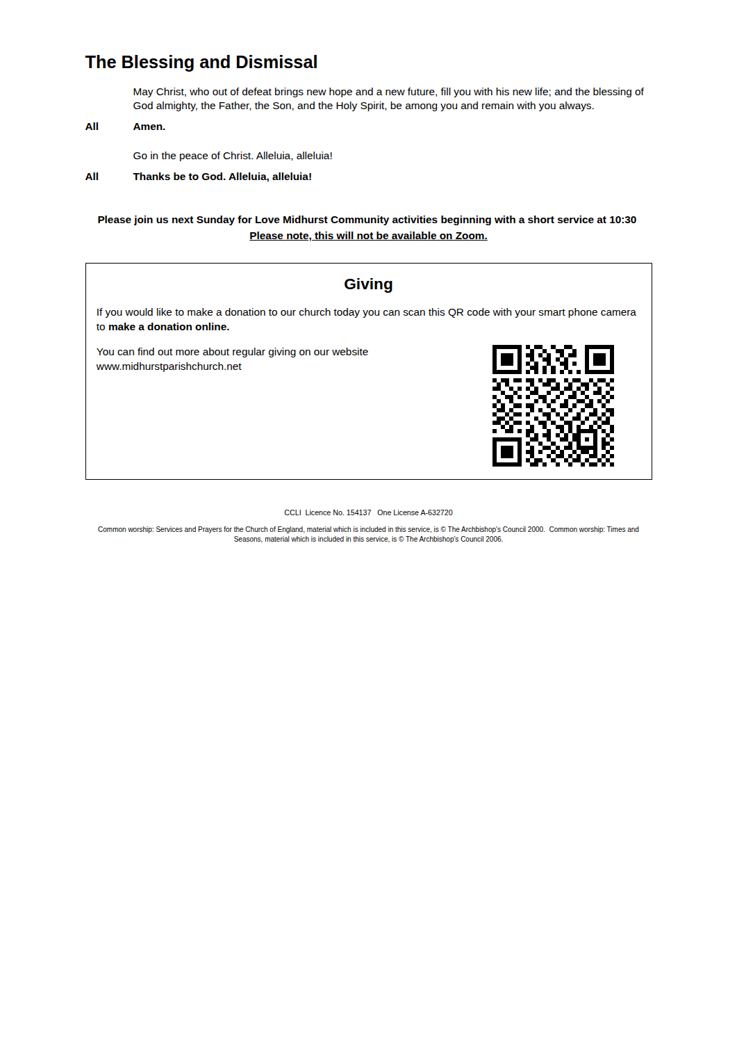The Blessing and Dismissal
May Christ, who out of defeat brings new hope and a new future, fill you with his new life; and the blessing of God almighty, the Father, the Son, and the Holy Spirit, be among you and remain with you always.
All Amen.
Go in the peace of Christ. Alleluia, alleluia!
All Thanks be to God. Alleluia, alleluia!
Please join us next Sunday for Love Midhurst Community activities beginning with a short service at 10:30 Please note, this will not be available on Zoom.
Giving
If you would like to make a donation to our church today you can scan this QR code with your smart phone camera to make a donation online.
You can find out more about regular giving on our website
www.midhurstparishchurch.net
CCLI Licence No. 154137 One License A-632720
Common worship: Services and Prayers for the Church of England, material which is included in this service, is © The Archbishop's Council 2000. Common worship: Times and Seasons, material which is included in this service, is © The Archbishop's Council 2006.